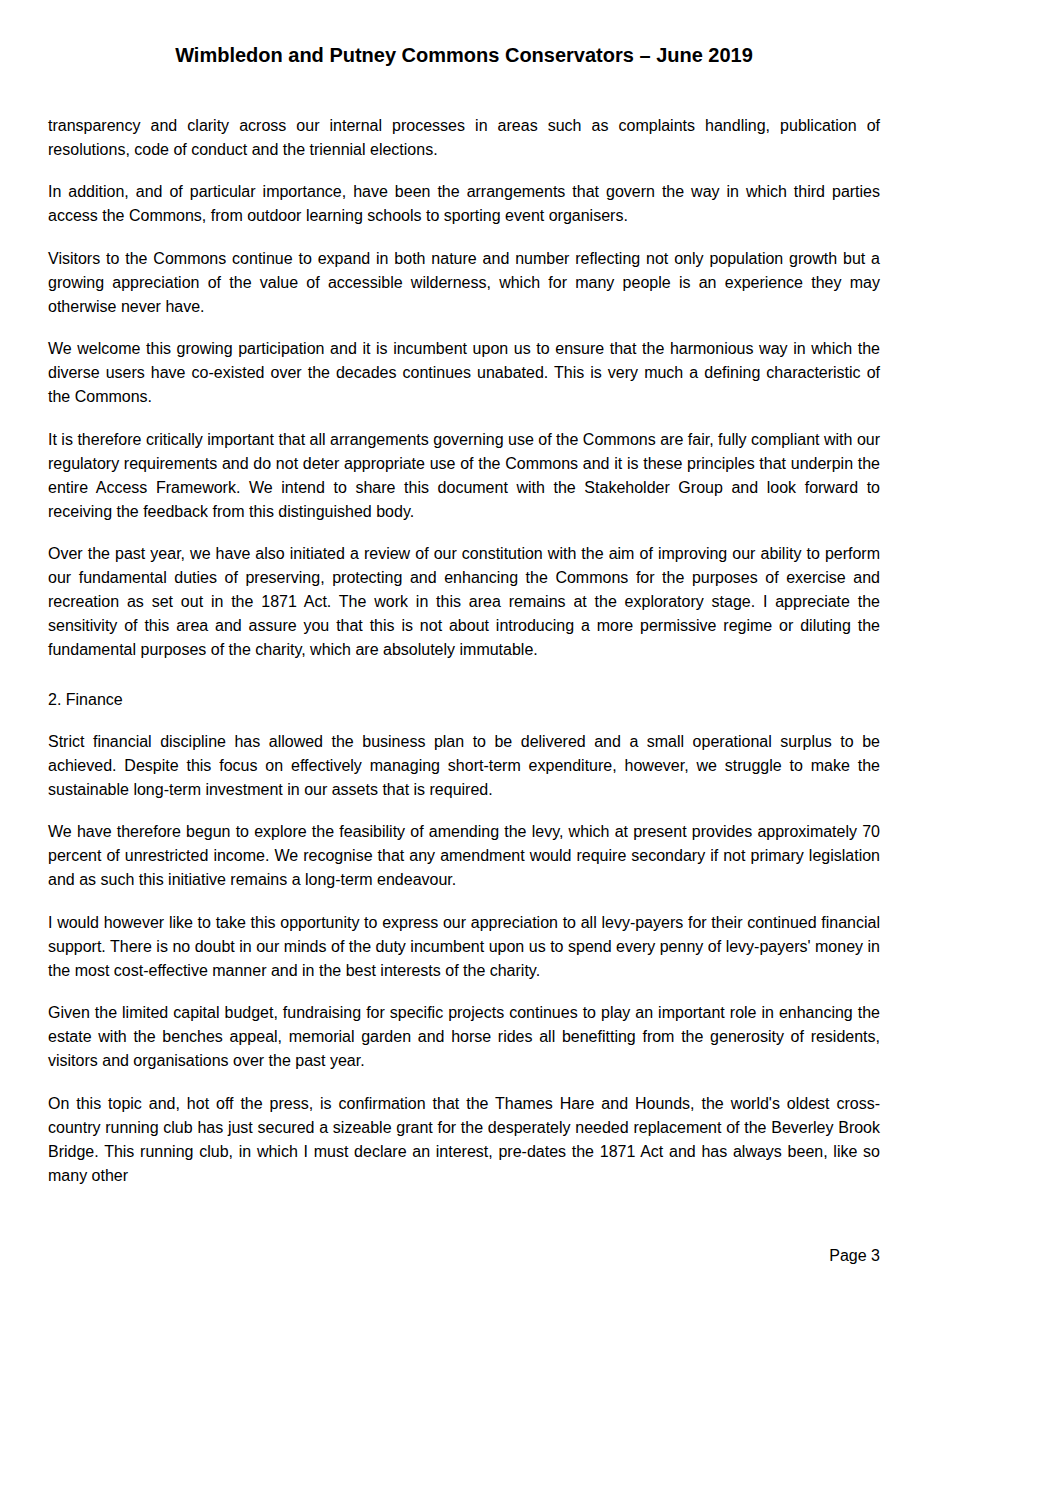Wimbledon and Putney Commons Conservators – June 2019
transparency and clarity across our internal processes in areas such as complaints handling, publication of resolutions, code of conduct and the triennial elections.
In addition, and of particular importance, have been the arrangements that govern the way in which third parties access the Commons, from outdoor learning schools to sporting event organisers.
Visitors to the Commons continue to expand in both nature and number reflecting not only population growth but a growing appreciation of the value of accessible wilderness, which for many people is an experience they may otherwise never have.
We welcome this growing participation and it is incumbent upon us to ensure that the harmonious way in which the diverse users have co-existed over the decades continues unabated. This is very much a defining characteristic of the Commons.
It is therefore critically important that all arrangements governing use of the Commons are fair, fully compliant with our regulatory requirements and do not deter appropriate use of the Commons and it is these principles that underpin the entire Access Framework. We intend to share this document with the Stakeholder Group and look forward to receiving the feedback from this distinguished body.
Over the past year, we have also initiated a review of our constitution with the aim of improving our ability to perform our fundamental duties of preserving, protecting and enhancing the Commons for the purposes of exercise and recreation as set out in the 1871 Act. The work in this area remains at the exploratory stage. I appreciate the sensitivity of this area and assure you that this is not about introducing a more permissive regime or diluting the fundamental purposes of the charity, which are absolutely immutable.
2. Finance
Strict financial discipline has allowed the business plan to be delivered and a small operational surplus to be achieved. Despite this focus on effectively managing short-term expenditure, however, we struggle to make the sustainable long-term investment in our assets that is required.
We have therefore begun to explore the feasibility of amending the levy, which at present provides approximately 70 percent of unrestricted income. We recognise that any amendment would require secondary if not primary legislation and as such this initiative remains a long-term endeavour.
I would however like to take this opportunity to express our appreciation to all levy-payers for their continued financial support. There is no doubt in our minds of the duty incumbent upon us to spend every penny of levy-payers' money in the most cost-effective manner and in the best interests of the charity.
Given the limited capital budget, fundraising for specific projects continues to play an important role in enhancing the estate with the benches appeal, memorial garden and horse rides all benefitting from the generosity of residents, visitors and organisations over the past year.
On this topic and, hot off the press, is confirmation that the Thames Hare and Hounds, the world's oldest cross-country running club has just secured a sizeable grant for the desperately needed replacement of the Beverley Brook Bridge. This running club, in which I must declare an interest, pre-dates the 1871 Act and has always been, like so many other
Page 3